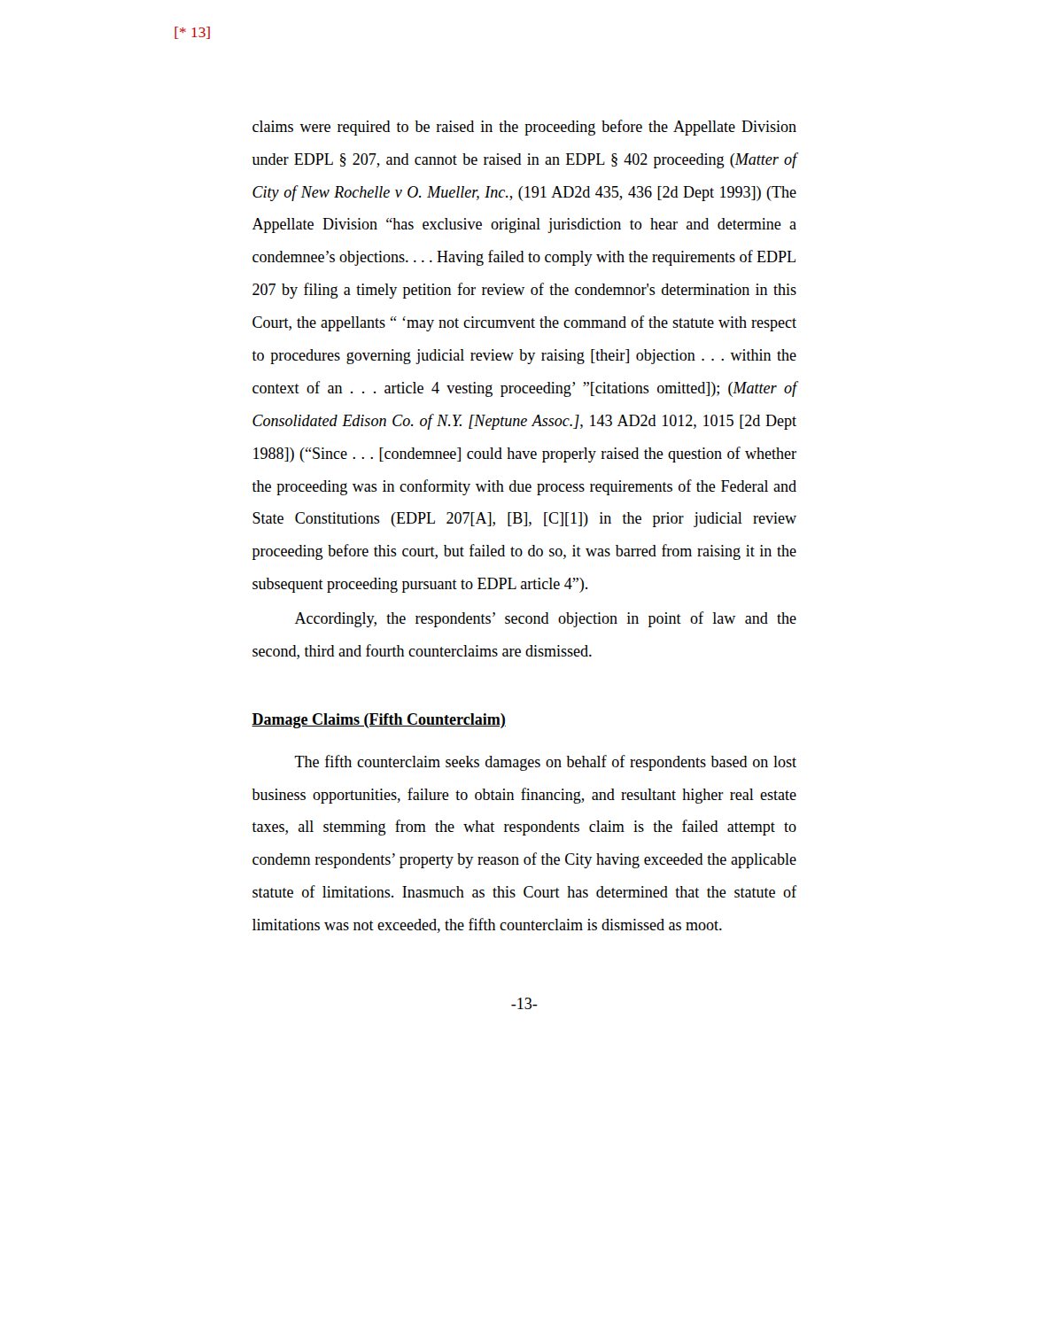[* 13]
claims were required to be raised in the proceeding before the Appellate Division under EDPL § 207, and cannot be raised in an EDPL § 402 proceeding (Matter of City of New Rochelle v O. Mueller, Inc., (191 AD2d 435, 436 [2d Dept 1993]) (The Appellate Division “has exclusive original jurisdiction to hear and determine a condemnee’s objections. . . . Having failed to comply with the requirements of EDPL 207 by filing a timely petition for review of the condemnor's determination in this Court, the appellants “ ‘may not circumvent the command of the statute with respect to procedures governing judicial review by raising [their] objection . . . within the context of an . . . article 4 vesting proceeding’ ”[citations omitted]); (Matter of Consolidated Edison Co. of N.Y. [Neptune Assoc.], 143 AD2d 1012, 1015 [2d Dept 1988]) (“Since . . . [condemnee] could have properly raised the question of whether the proceeding was in conformity with due process requirements of the Federal and State Constitutions (EDPL 207[A], [B], [C][1]) in the prior judicial review proceeding before this court, but failed to do so, it was barred from raising it in the subsequent proceeding pursuant to EDPL article 4”).
Accordingly, the respondents’ second objection in point of law and the second, third and fourth counterclaims are dismissed.
Damage Claims (Fifth Counterclaim)
The fifth counterclaim seeks damages on behalf of respondents based on lost business opportunities, failure to obtain financing, and resultant higher real estate taxes, all stemming from the what respondents claim is the failed attempt to condemn respondents’ property by reason of the City having exceeded the applicable statute of limitations. Inasmuch as this Court has determined that the statute of limitations was not exceeded, the fifth counterclaim is dismissed as moot.
-13-